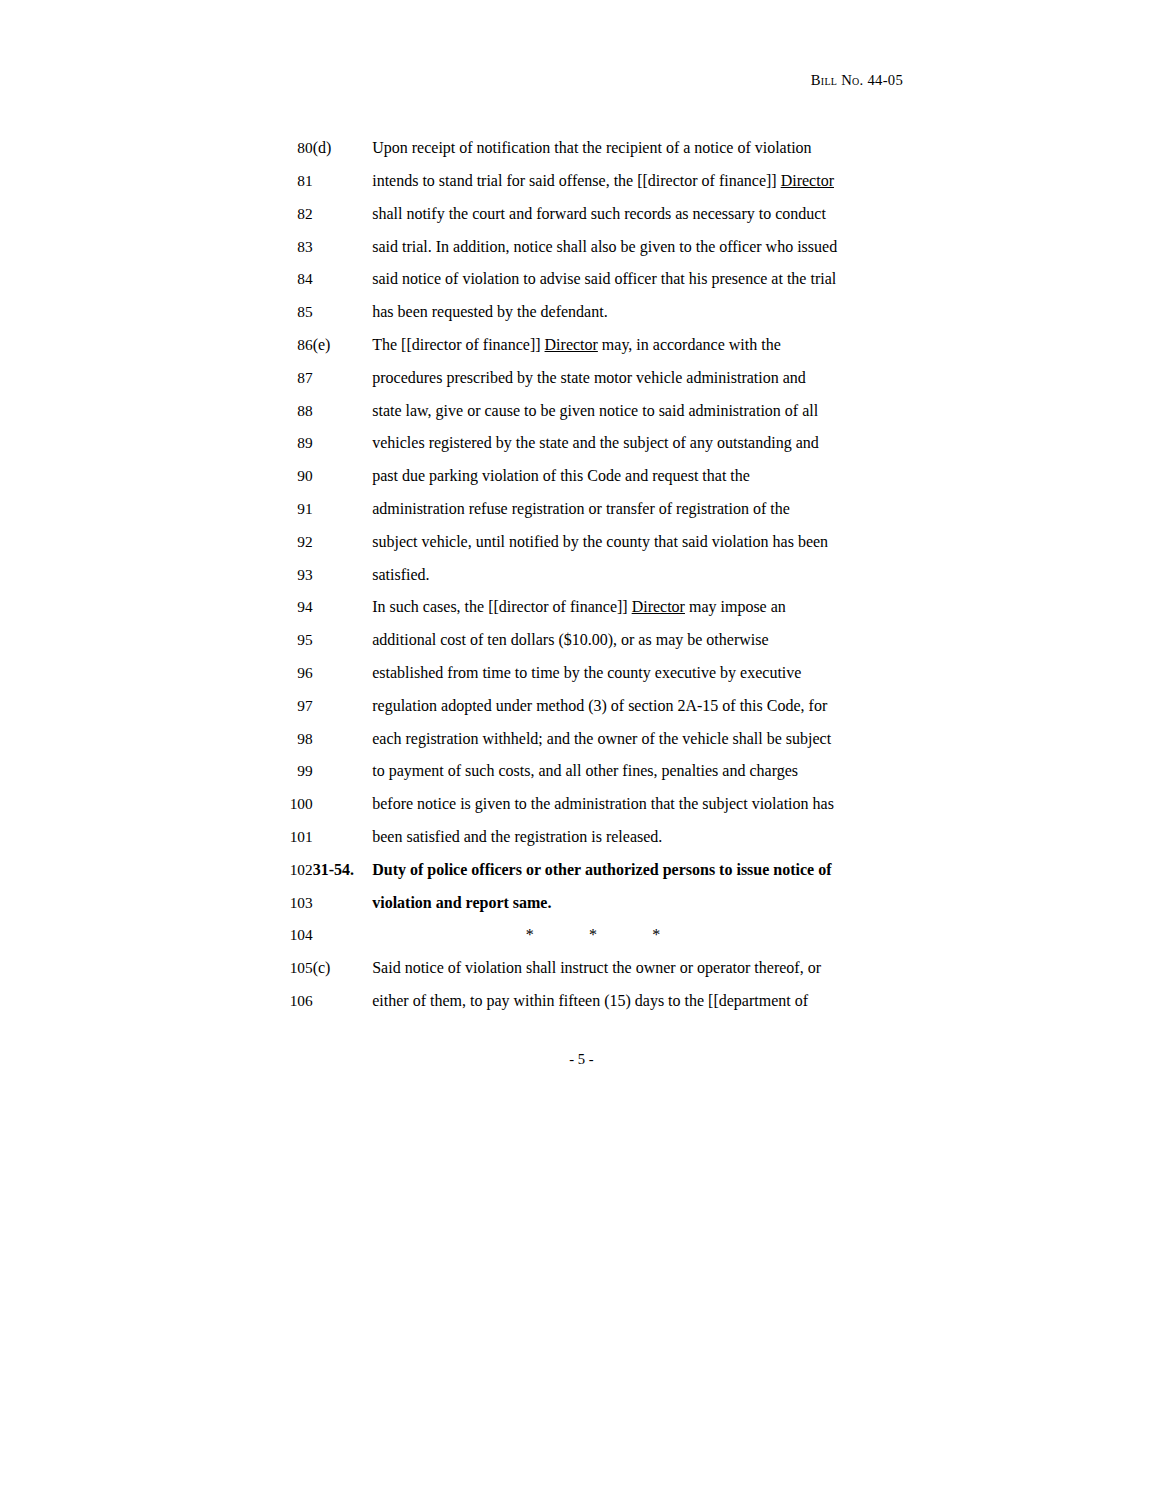Bill No. 44-05
| 80 | (d) | Upon receipt of notification that the recipient of a notice of violation |
| 81 | | intends to stand trial for said offense, the [[director of finance]] Director |
| 82 | | shall notify the court and forward such records as necessary to conduct |
| 83 | | said trial. In addition, notice shall also be given to the officer who issued |
| 84 | | said notice of violation to advise said officer that his presence at the trial |
| 85 | | has been requested by the defendant. |
| 86 | (e) | The [[director of finance]] Director may, in accordance with the |
| 87 | | procedures prescribed by the state motor vehicle administration and |
| 88 | | state law, give or cause to be given notice to said administration of all |
| 89 | | vehicles registered by the state and the subject of any outstanding and |
| 90 | | past due parking violation of this Code and request that the |
| 91 | | administration refuse registration or transfer of registration of the |
| 92 | | subject vehicle, until notified by the county that said violation has been |
| 93 | | satisfied. |
| 94 | | In such cases, the [[director of finance]] Director may impose an |
| 95 | | additional cost of ten dollars ($10.00), or as may be otherwise |
| 96 | | established from time to time by the county executive by executive |
| 97 | | regulation adopted under method (3) of section 2A-15 of this Code, for |
| 98 | | each registration withheld; and the owner of the vehicle shall be subject |
| 99 | | to payment of such costs, and all other fines, penalties and charges |
| 100 | | before notice is given to the administration that the subject violation has |
| 101 | | been satisfied and the registration is released. |
| 102 | 31-54. | Duty of police officers or other authorized persons to issue notice of |
| 103 | | violation and report same. |
| 104 | | * * * |
| 105 | (c) | Said notice of violation shall instruct the owner or operator thereof, or |
| 106 | | either of them, to pay within fifteen (15) days to the [[department of |
- 5 -